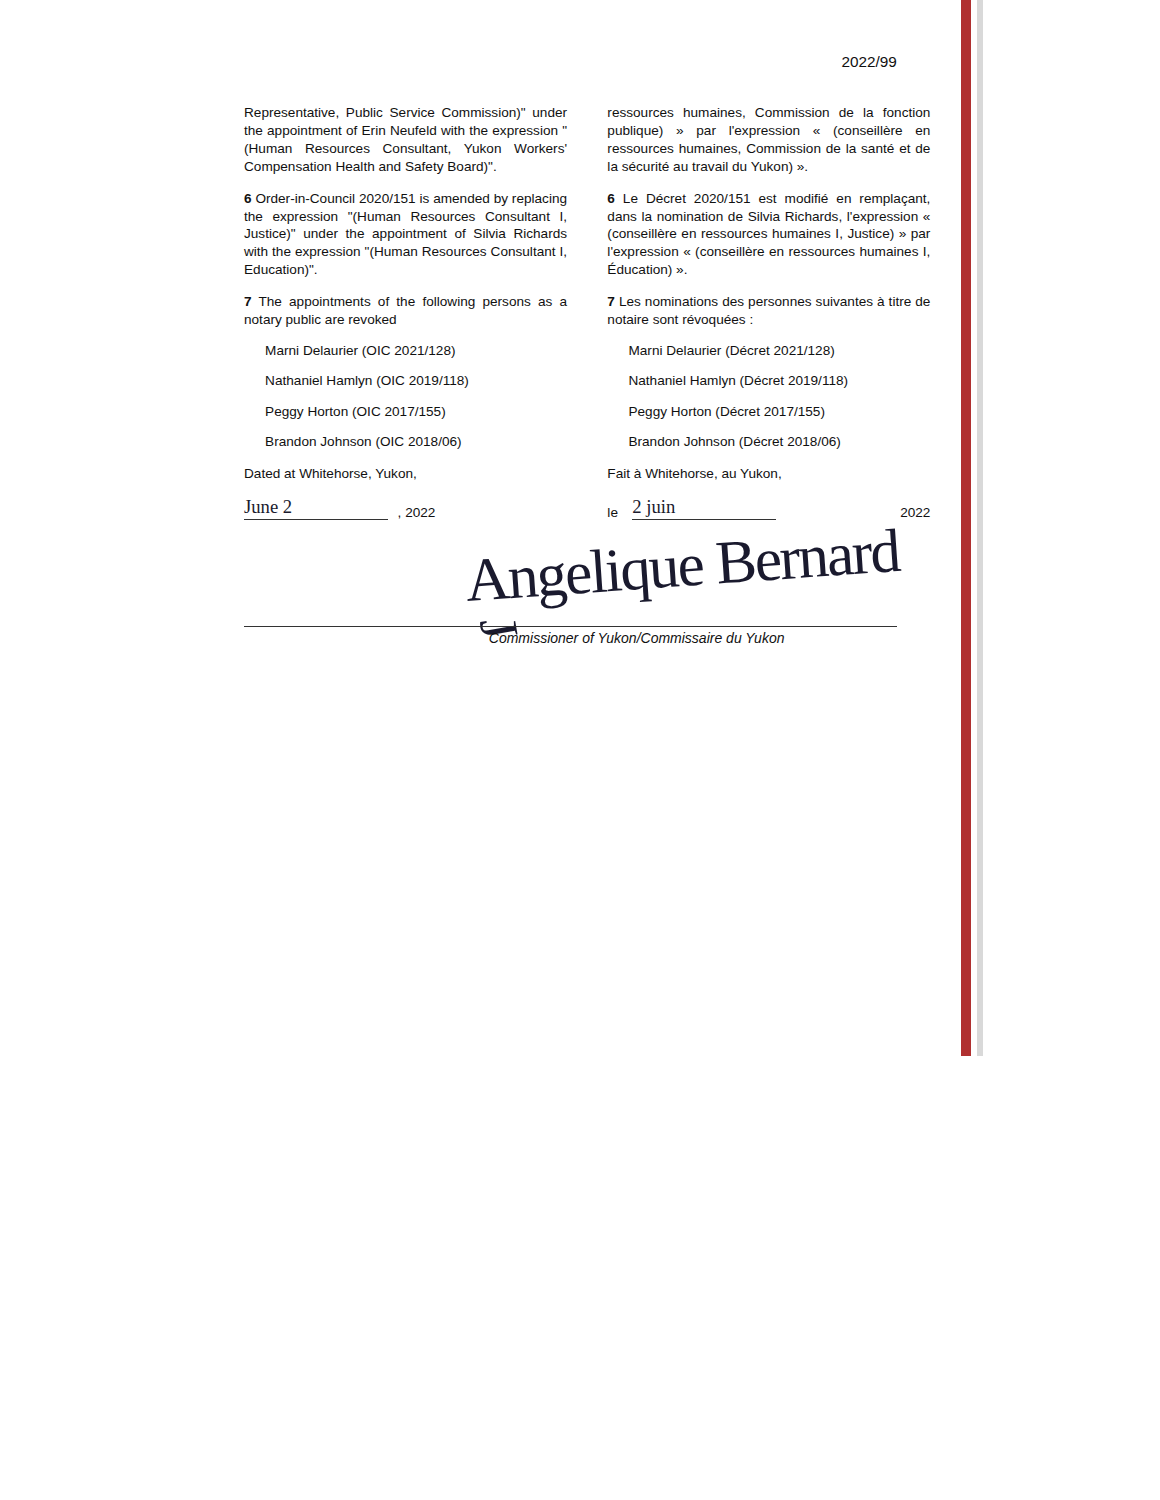2022/99
Representative, Public Service Commission)" under the appointment of Erin Neufeld with the expression "(Human Resources Consultant, Yukon Workers' Compensation Health and Safety Board)".
6 Order-in-Council 2020/151 is amended by replacing the expression "(Human Resources Consultant I, Justice)" under the appointment of Silvia Richards with the expression "(Human Resources Consultant I, Education)".
7 The appointments of the following persons as a notary public are revoked
Marni Delaurier (OIC 2021/128)
Nathaniel Hamlyn (OIC 2019/118)
Peggy Horton (OIC 2017/155)
Brandon Johnson (OIC 2018/06)
Dated at Whitehorse, Yukon,
ressources humaines, Commission de la fonction publique) » par l'expression « (conseillère en ressources humaines, Commission de la santé et de la sécurité au travail du Yukon) ».
6 Le Décret 2020/151 est modifié en remplaçant, dans la nomination de Silvia Richards, l'expression « (conseillère en ressources humaines I, Justice) » par l'expression « (conseillère en ressources humaines I, Éducation) ».
7 Les nominations des personnes suivantes à titre de notaire sont révoquées :
Marni Delaurier (Décret 2021/128)
Nathaniel Hamlyn (Décret 2019/118)
Peggy Horton (Décret 2017/155)
Brandon Johnson (Décret 2018/06)
Fait à Whitehorse, au Yukon,
June 2 , 2022
le 2 juin 2022
Angelique Bernard
J
Commissioner of Yukon/Commissaire du Yukon